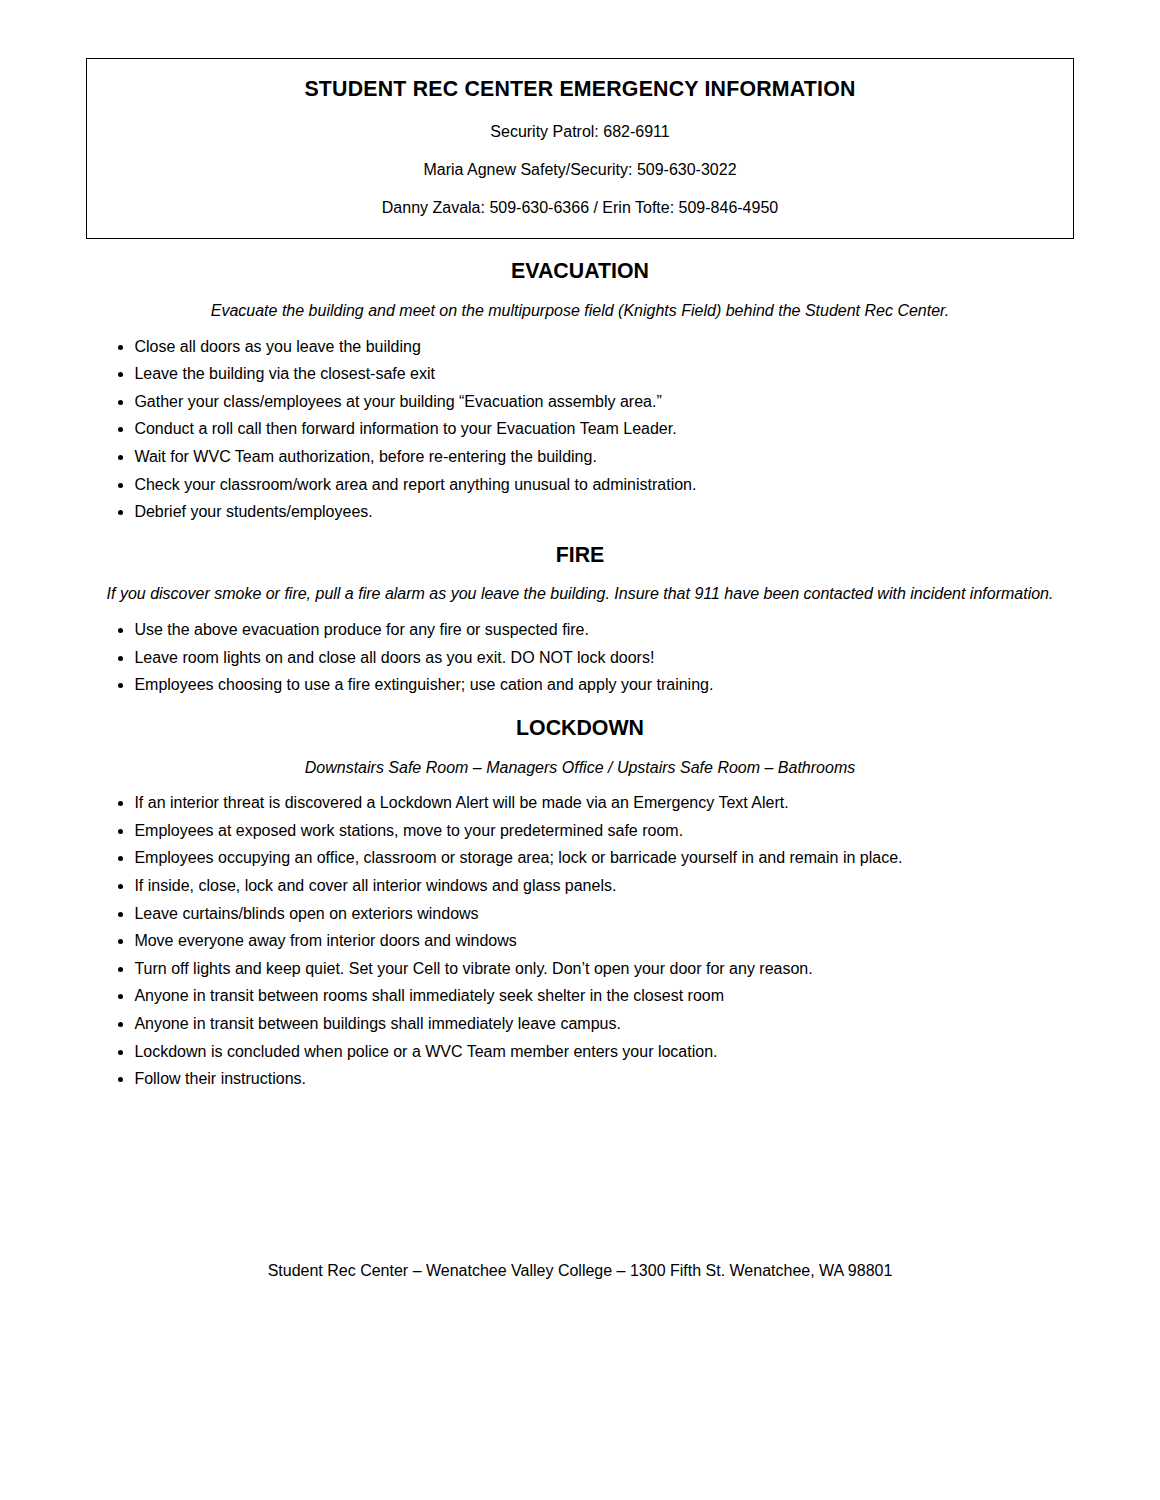STUDENT REC CENTER EMERGENCY INFORMATION
Security Patrol: 682-6911
Maria Agnew Safety/Security: 509-630-3022
Danny Zavala: 509-630-6366 / Erin Tofte: 509-846-4950
EVACUATION
Evacuate the building and meet on the multipurpose field (Knights Field) behind the Student Rec Center.
Close all doors as you leave the building
Leave the building via the closest-safe exit
Gather your class/employees at your building “Evacuation assembly area.”
Conduct a roll call then forward information to your Evacuation Team Leader.
Wait for WVC Team authorization, before re-entering the building.
Check your classroom/work area and report anything unusual to administration.
Debrief your students/employees.
FIRE
If you discover smoke or fire, pull a fire alarm as you leave the building. Insure that 911 have been contacted with incident information.
Use the above evacuation produce for any fire or suspected fire.
Leave room lights on and close all doors as you exit. DO NOT lock doors!
Employees choosing to use a fire extinguisher; use cation and apply your training.
LOCKDOWN
Downstairs Safe Room – Managers Office / Upstairs Safe Room – Bathrooms
If an interior threat is discovered a Lockdown Alert will be made via an Emergency Text Alert.
Employees at exposed work stations, move to your predetermined safe room.
Employees occupying an office, classroom or storage area; lock or barricade yourself in and remain in place.
If inside, close, lock and cover all interior windows and glass panels.
Leave curtains/blinds open on exteriors windows
Move everyone away from interior doors and windows
Turn off lights and keep quiet. Set your Cell to vibrate only. Don’t open your door for any reason.
Anyone in transit between rooms shall immediately seek shelter in the closest room
Anyone in transit between buildings shall immediately leave campus.
Lockdown is concluded when police or a WVC Team member enters your location.
Follow their instructions.
Student Rec Center – Wenatchee Valley College – 1300 Fifth St. Wenatchee, WA 98801